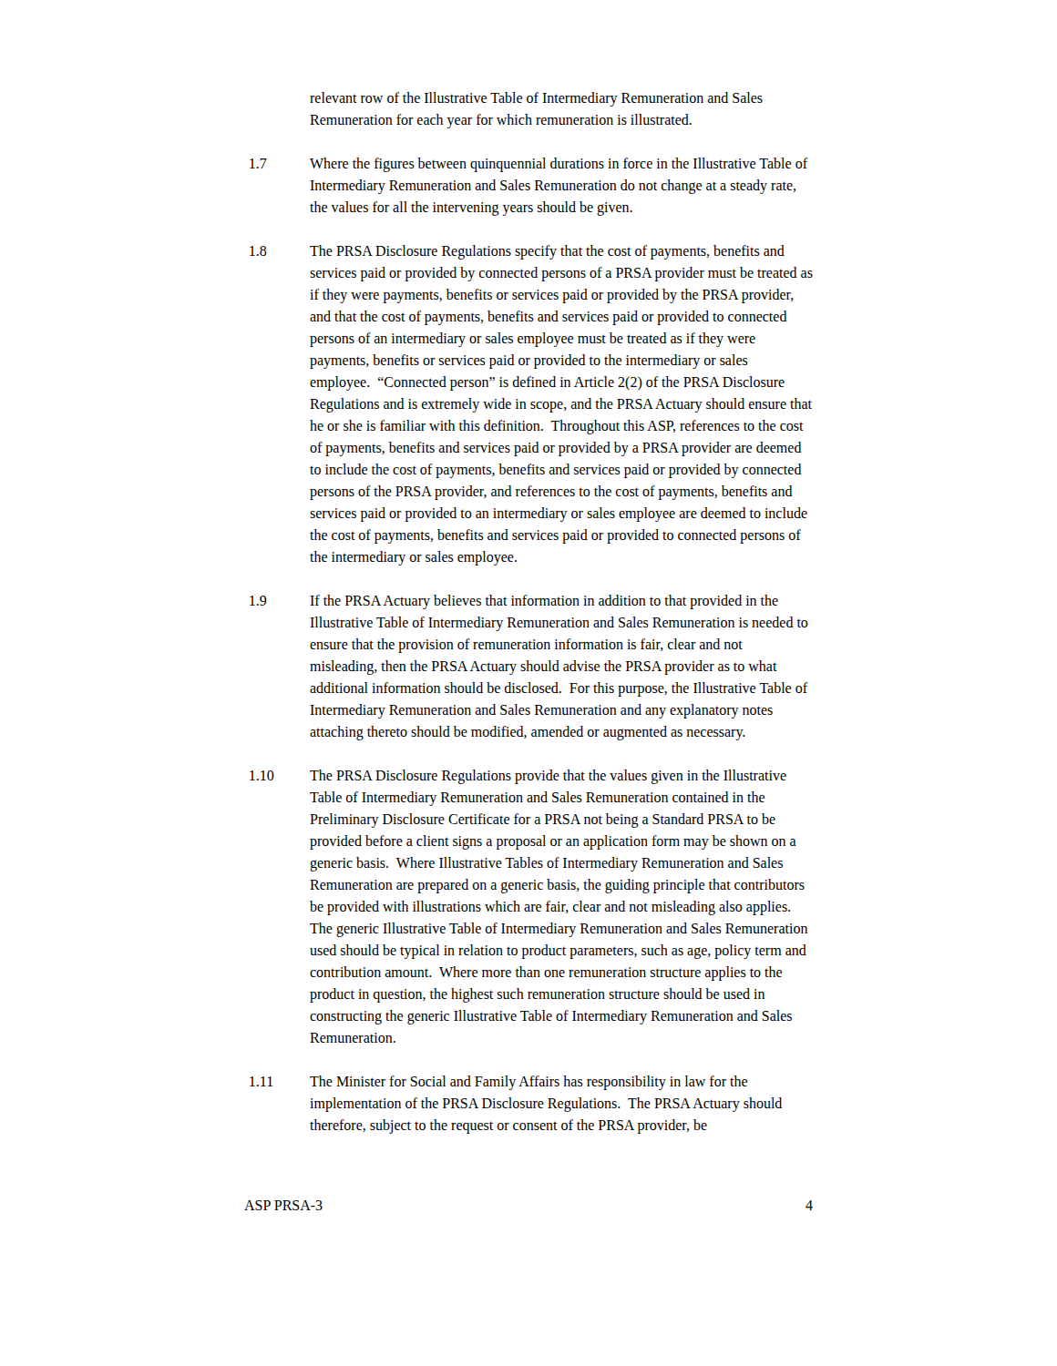relevant row of the Illustrative Table of Intermediary Remuneration and Sales Remuneration for each year for which remuneration is illustrated.
1.7
Where the figures between quinquennial durations in force in the Illustrative Table of Intermediary Remuneration and Sales Remuneration do not change at a steady rate, the values for all the intervening years should be given.
1.8
The PRSA Disclosure Regulations specify that the cost of payments, benefits and services paid or provided by connected persons of a PRSA provider must be treated as if they were payments, benefits or services paid or provided by the PRSA provider, and that the cost of payments, benefits and services paid or provided to connected persons of an intermediary or sales employee must be treated as if they were payments, benefits or services paid or provided to the intermediary or sales employee. “Connected person” is defined in Article 2(2) of the PRSA Disclosure Regulations and is extremely wide in scope, and the PRSA Actuary should ensure that he or she is familiar with this definition. Throughout this ASP, references to the cost of payments, benefits and services paid or provided by a PRSA provider are deemed to include the cost of payments, benefits and services paid or provided by connected persons of the PRSA provider, and references to the cost of payments, benefits and services paid or provided to an intermediary or sales employee are deemed to include the cost of payments, benefits and services paid or provided to connected persons of the intermediary or sales employee.
1.9
If the PRSA Actuary believes that information in addition to that provided in the Illustrative Table of Intermediary Remuneration and Sales Remuneration is needed to ensure that the provision of remuneration information is fair, clear and not misleading, then the PRSA Actuary should advise the PRSA provider as to what additional information should be disclosed. For this purpose, the Illustrative Table of Intermediary Remuneration and Sales Remuneration and any explanatory notes attaching thereto should be modified, amended or augmented as necessary.
1.10
The PRSA Disclosure Regulations provide that the values given in the Illustrative Table of Intermediary Remuneration and Sales Remuneration contained in the Preliminary Disclosure Certificate for a PRSA not being a Standard PRSA to be provided before a client signs a proposal or an application form may be shown on a generic basis. Where Illustrative Tables of Intermediary Remuneration and Sales Remuneration are prepared on a generic basis, the guiding principle that contributors be provided with illustrations which are fair, clear and not misleading also applies. The generic Illustrative Table of Intermediary Remuneration and Sales Remuneration used should be typical in relation to product parameters, such as age, policy term and contribution amount. Where more than one remuneration structure applies to the product in question, the highest such remuneration structure should be used in constructing the generic Illustrative Table of Intermediary Remuneration and Sales Remuneration.
1.11
The Minister for Social and Family Affairs has responsibility in law for the implementation of the PRSA Disclosure Regulations. The PRSA Actuary should therefore, subject to the request or consent of the PRSA provider, be
ASP PRSA-3
4